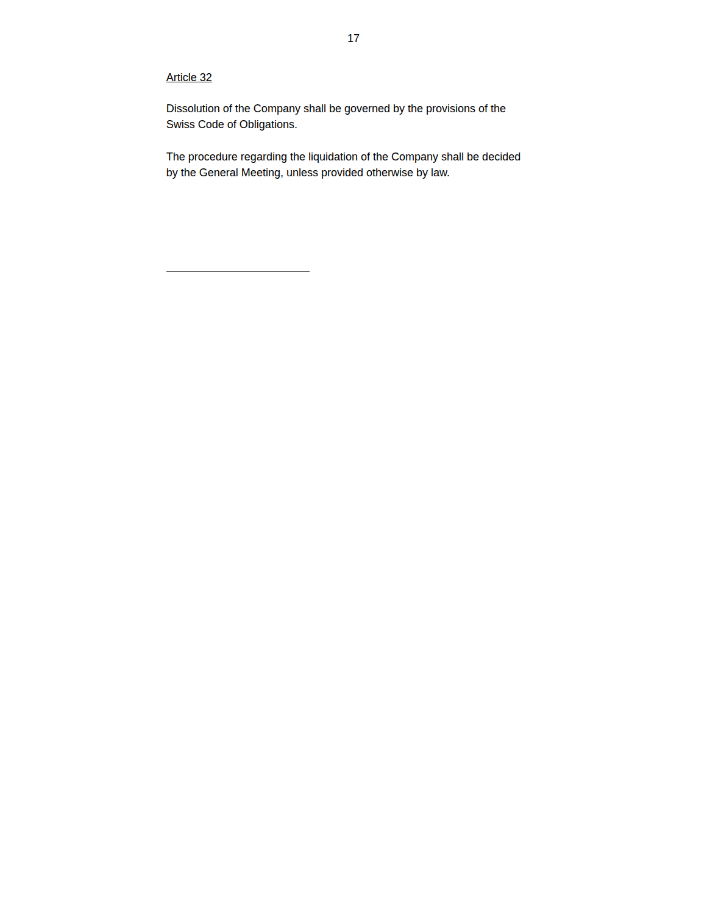17
Article 32
Dissolution of the Company shall be governed by the provisions of the Swiss Code of Obligations.
The procedure regarding the liquidation of the Company shall be decided by the General Meeting, unless provided otherwise by law.